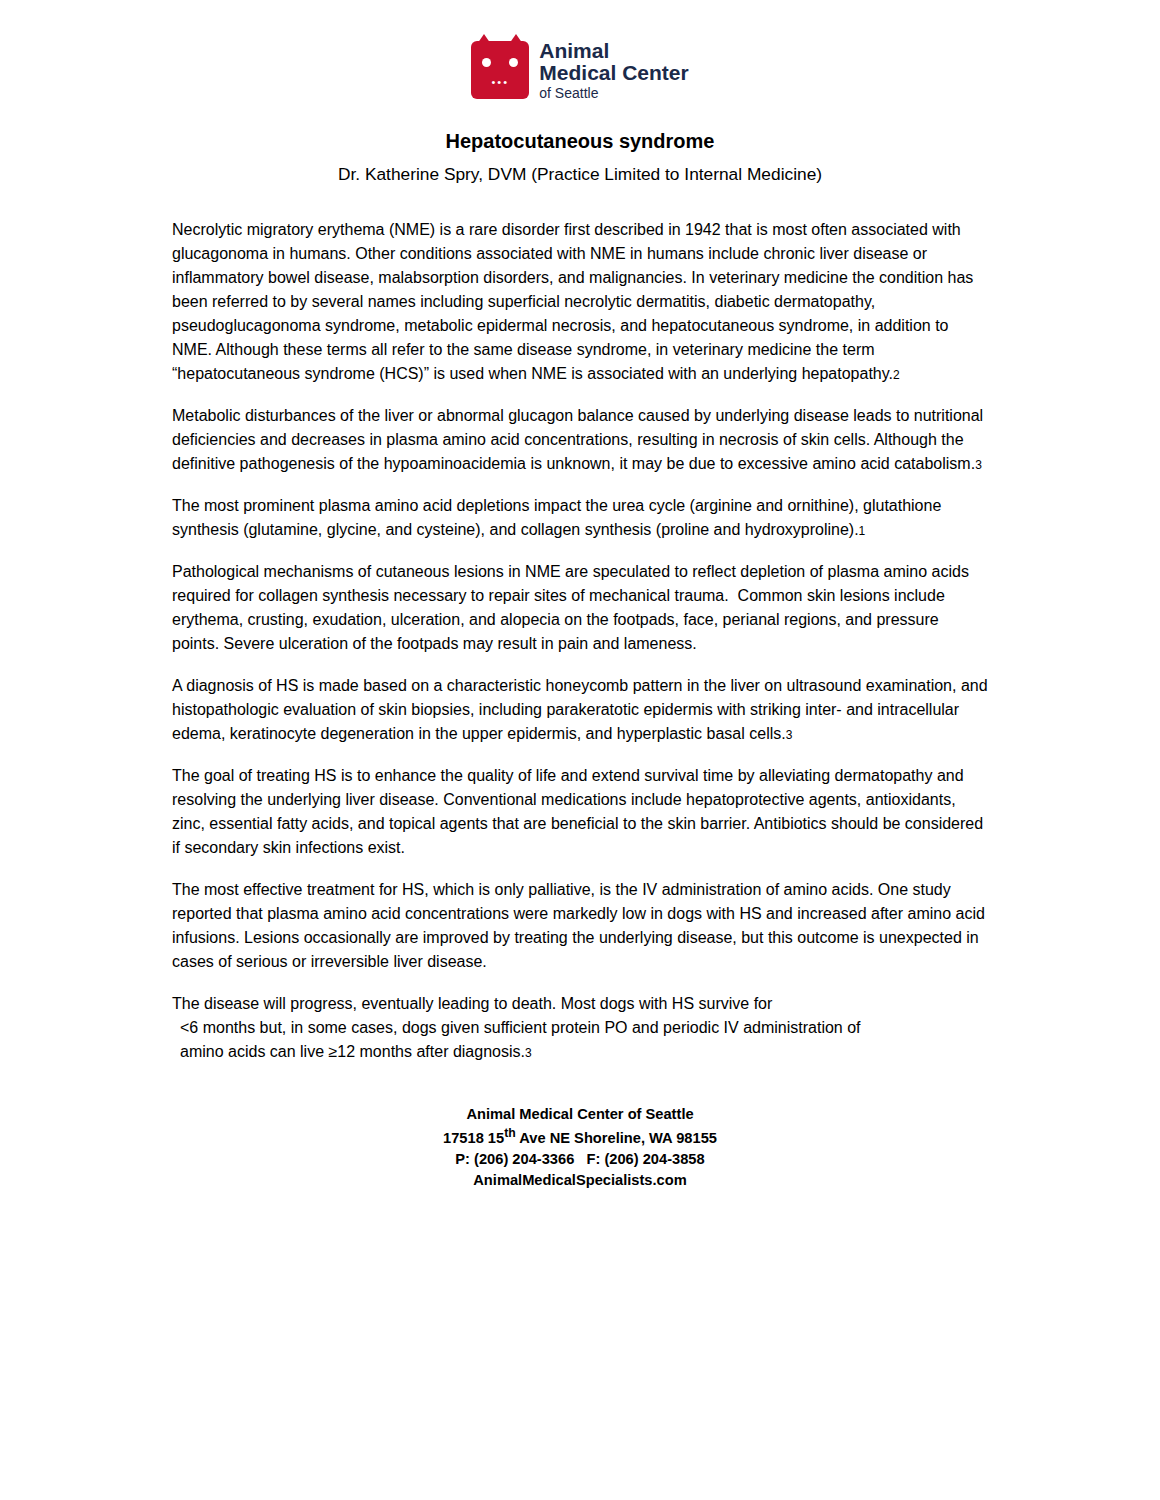•••
Animal Medical Center of Seattle
Hepatocutaneous syndrome
Dr. Katherine Spry, DVM (Practice Limited to Internal Medicine)
Necrolytic migratory erythema (NME) is a rare disorder first described in 1942 that is most often associated with glucagonoma in humans. Other conditions associated with NME in humans include chronic liver disease or inflammatory bowel disease, malabsorption disorders, and malignancies. In veterinary medicine the condition has been referred to by several names including superficial necrolytic dermatitis, diabetic dermatopathy, pseudoglucagonoma syndrome, metabolic epidermal necrosis, and hepatocutaneous syndrome, in addition to NME. Although these terms all refer to the same disease syndrome, in veterinary medicine the term “hepatocutaneous syndrome (HCS)” is used when NME is associated with an underlying hepatopathy.2
Metabolic disturbances of the liver or abnormal glucagon balance caused by underlying disease leads to nutritional deficiencies and decreases in plasma amino acid concentrations, resulting in necrosis of skin cells. Although the definitive pathogenesis of the hypoaminoacidemia is unknown, it may be due to excessive amino acid catabolism.3
The most prominent plasma amino acid depletions impact the urea cycle (arginine and ornithine), glutathione synthesis (glutamine, glycine, and cysteine), and collagen synthesis (proline and hydroxyproline).1
Pathological mechanisms of cutaneous lesions in NME are speculated to reflect depletion of plasma amino acids required for collagen synthesis necessary to repair sites of mechanical trauma. Common skin lesions include erythema, crusting, exudation, ulceration, and alopecia on the footpads, face, perianal regions, and pressure points. Severe ulceration of the footpads may result in pain and lameness.
A diagnosis of HS is made based on a characteristic honeycomb pattern in the liver on ultrasound examination, and histopathologic evaluation of skin biopsies, including parakeratotic epidermis with striking inter- and intracellular edema, keratinocyte degeneration in the upper epidermis, and hyperplastic basal cells.3
The goal of treating HS is to enhance the quality of life and extend survival time by alleviating dermatopathy and resolving the underlying liver disease. Conventional medications include hepatoprotective agents, antioxidants, zinc, essential fatty acids, and topical agents that are beneficial to the skin barrier. Antibiotics should be considered if secondary skin infections exist.
The most effective treatment for HS, which is only palliative, is the IV administration of amino acids. One study reported that plasma amino acid concentrations were markedly low in dogs with HS and increased after amino acid infusions. Lesions occasionally are improved by treating the underlying disease, but this outcome is unexpected in cases of serious or irreversible liver disease.
The disease will progress, eventually leading to death. Most dogs with HS survive for
<6 months but, in some cases, dogs given sufficient protein PO and periodic IV administration of
amino acids can live ≥12 months after diagnosis.3
Animal Medical Center of Seattle
17518 15th Ave NE Shoreline, WA 98155
P: (206) 204-3366 F: (206) 204-3858
AnimalMedicalSpecialists.com